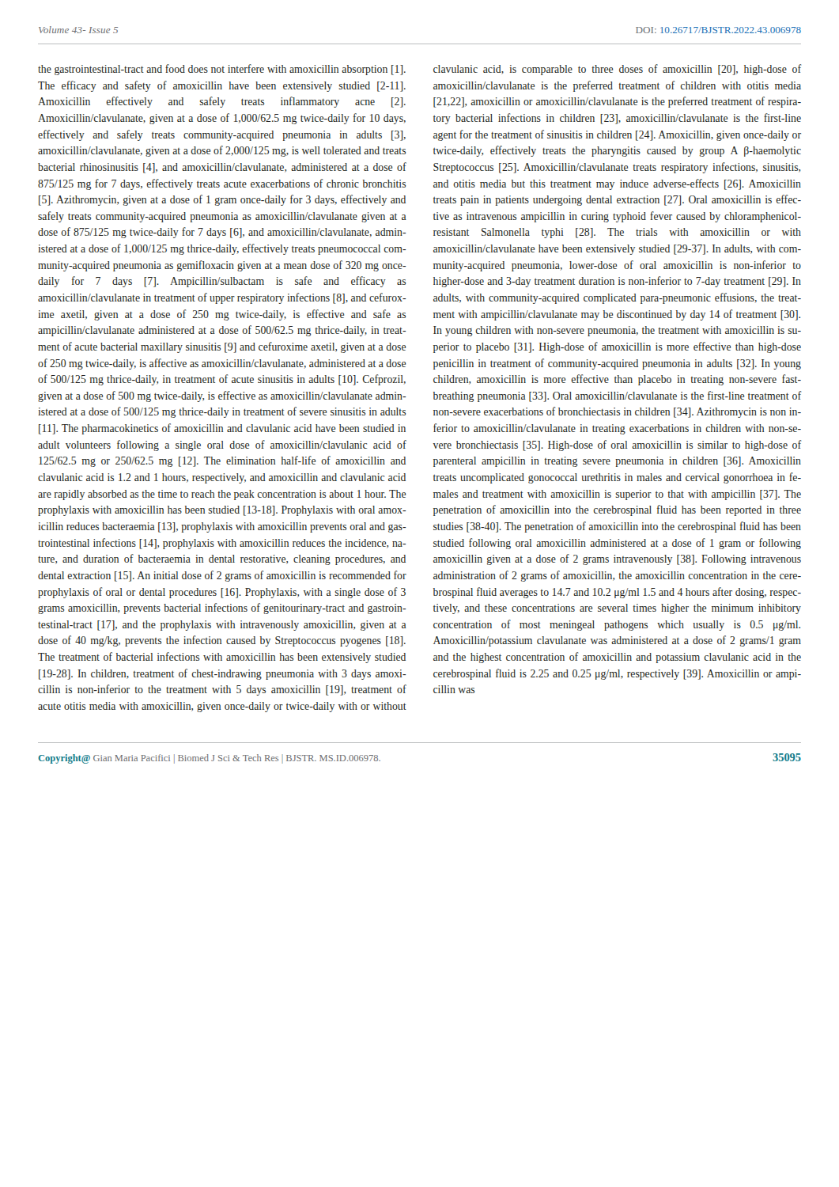Volume 43- Issue 5
DOI: 10.26717/BJSTR.2022.43.006978
the gastrointestinal-tract and food does not interfere with amoxicillin absorption [1]. The efficacy and safety of amoxicillin have been extensively studied [2-11]. Amoxicillin effectively and safely treats inflammatory acne [2]. Amoxicillin/clavulanate, given at a dose of 1,000/62.5 mg twice-daily for 10 days, effectively and safely treats community-acquired pneumonia in adults [3], amoxicillin/clavulanate, given at a dose of 2,000/125 mg, is well tolerated and treats bacterial rhinosinusitis [4], and amoxicillin/clavulanate, administered at a dose of 875/125 mg for 7 days, effectively treats acute exacerbations of chronic bronchitis [5]. Azithromycin, given at a dose of 1 gram once-daily for 3 days, effectively and safely treats community-acquired pneumonia as amoxicillin/clavulanate given at a dose of 875/125 mg twice-daily for 7 days [6], and amoxicillin/clavulanate, administered at a dose of 1,000/125 mg thrice-daily, effectively treats pneumococcal community-acquired pneumonia as gemifloxacin given at a mean dose of 320 mg once-daily for 7 days [7]. Ampicillin/sulbactam is safe and efficacy as amoxicillin/clavulanate in treatment of upper respiratory infections [8], and cefuroxime axetil, given at a dose of 250 mg twice-daily, is effective and safe as ampicillin/clavulanate administered at a dose of 500/62.5 mg thrice-daily, in treatment of acute bacterial maxillary sinusitis [9] and cefuroxime axetil, given at a dose of 250 mg twice-daily, is affective as amoxicillin/clavulanate, administered at a dose of 500/125 mg thrice-daily, in treatment of acute sinusitis in adults [10]. Cefprozil, given at a dose of 500 mg twice-daily, is effective as amoxicillin/clavulanate administered at a dose of 500/125 mg thrice-daily in treatment of severe sinusitis in adults [11]. The pharmacokinetics of amoxicillin and clavulanic acid have been studied in adult volunteers following a single oral dose of amoxicillin/clavulanic acid of 125/62.5 mg or 250/62.5 mg [12]. The elimination half-life of amoxicillin and clavulanic acid is 1.2 and 1 hours, respectively, and amoxicillin and clavulanic acid are rapidly absorbed as the time to reach the peak concentration is about 1 hour. The prophylaxis with amoxicillin has been studied [13-18]. Prophylaxis with oral amoxicillin reduces bacteraemia [13], prophylaxis with amoxicillin prevents oral and gastrointestinal infections [14], prophylaxis with amoxicillin reduces the incidence, nature, and duration of bacteraemia in dental restorative, cleaning procedures, and dental extraction [15]. An initial dose of 2 grams of amoxicillin is recommended for prophylaxis of oral or dental procedures [16]. Prophylaxis, with a single dose of 3 grams amoxicillin, prevents bacterial infections of genitourinary-tract and gastrointestinal-tract [17], and the prophylaxis with intravenously amoxicillin, given at a dose of 40 mg/kg, prevents the infection caused by Streptococcus pyogenes [18]. The treatment of bacterial infections with amoxicillin has been extensively studied [19-28]. In children, treatment of chest-indrawing pneumonia with 3 days amoxicillin is non-inferior to the treatment with 5 days amoxicillin [19], treatment of acute otitis media with amoxicillin, given once-daily or twice-daily with or without clavulanic acid, is comparable to three doses of amoxicillin [20], high-dose of amoxicillin/clavulanate is the preferred treatment of children with otitis media [21,22], amoxicillin or amoxicillin/clavulanate is the preferred treatment of respiratory bacterial infections in children [23], amoxicillin/clavulanate is the first-line agent for the treatment of sinusitis in children [24]. Amoxicillin, given once-daily or twice-daily, effectively treats the pharyngitis caused by group A β-haemolytic Streptococcus [25]. Amoxicillin/clavulanate treats respiratory infections, sinusitis, and otitis media but this treatment may induce adverse-effects [26]. Amoxicillin treats pain in patients undergoing dental extraction [27]. Oral amoxicillin is effective as intravenous ampicillin in curing typhoid fever caused by chloramphenicol-resistant Salmonella typhi [28]. The trials with amoxicillin or with amoxicillin/clavulanate have been extensively studied [29-37]. In adults, with community-acquired pneumonia, lower-dose of oral amoxicillin is non-inferior to higher-dose and 3-day treatment duration is non-inferior to 7-day treatment [29]. In adults, with community-acquired complicated para-pneumonic effusions, the treatment with ampicillin/clavulanate may be discontinued by day 14 of treatment [30]. In young children with non-severe pneumonia, the treatment with amoxicillin is superior to placebo [31]. High-dose of amoxicillin is more effective than high-dose penicillin in treatment of community-acquired pneumonia in adults [32]. In young children, amoxicillin is more effective than placebo in treating non-severe fast-breathing pneumonia [33]. Oral amoxicillin/clavulanate is the first-line treatment of non-severe exacerbations of bronchiectasis in children [34]. Azithromycin is non inferior to amoxicillin/clavulanate in treating exacerbations in children with non-severe bronchiectasis [35]. High-dose of oral amoxicillin is similar to high-dose of parenteral ampicillin in treating severe pneumonia in children [36]. Amoxicillin treats uncomplicated gonococcal urethritis in males and cervical gonorrhoea in females and treatment with amoxicillin is superior to that with ampicillin [37]. The penetration of amoxicillin into the cerebrospinal fluid has been reported in three studies [38-40]. The penetration of amoxicillin into the cerebrospinal fluid has been studied following oral amoxicillin administered at a dose of 1 gram or following amoxicillin given at a dose of 2 grams intravenously [38]. Following intravenous administration of 2 grams of amoxicillin, the amoxicillin concentration in the cerebrospinal fluid averages to 14.7 and 10.2 μg/ml 1.5 and 4 hours after dosing, respectively, and these concentrations are several times higher the minimum inhibitory concentration of most meningeal pathogens which usually is 0.5 μg/ml. Amoxicillin/potassium clavulanate was administered at a dose of 2 grams/1 gram and the highest concentration of amoxicillin and potassium clavulanic acid in the cerebrospinal fluid is 2.25 and 0.25 μg/ml, respectively [39]. Amoxicillin or ampicillin was
Copyright@ Gian Maria Pacifici | Biomed J Sci & Tech Res | BJSTR. MS.ID.006978.
35095